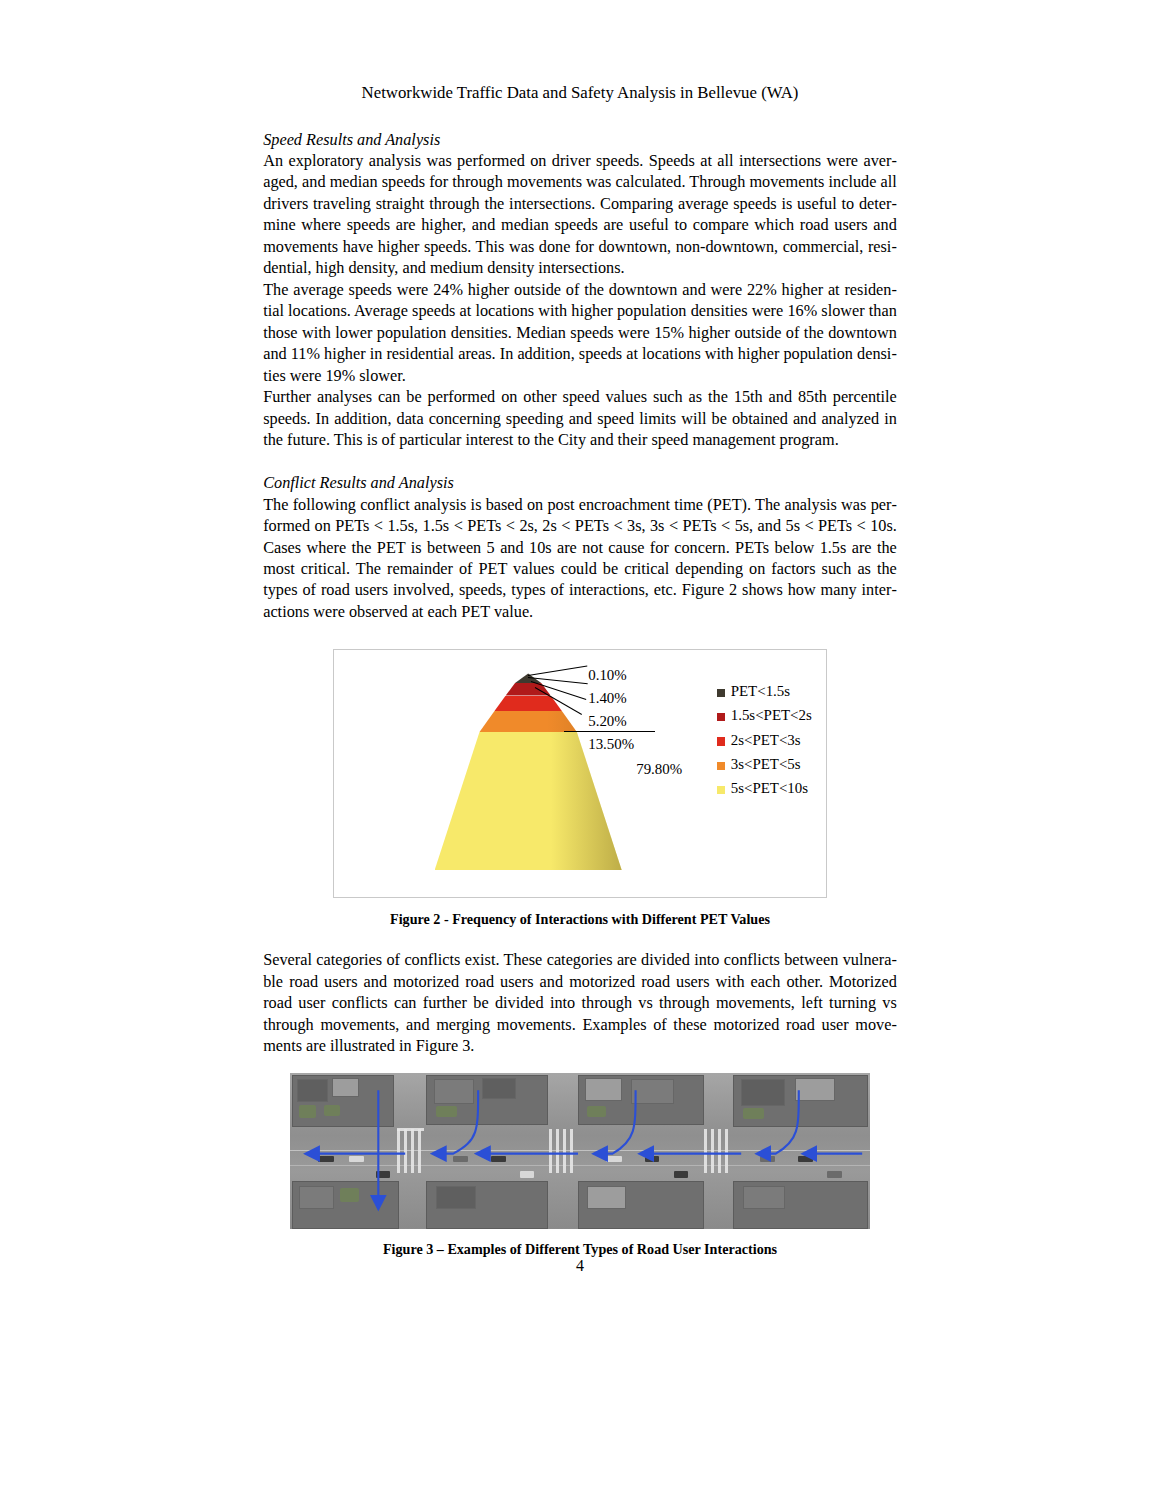Networkwide Traffic Data and Safety Analysis in Bellevue (WA)
Speed Results and Analysis
An exploratory analysis was performed on driver speeds. Speeds at all intersections were averaged, and median speeds for through movements was calculated. Through movements include all drivers traveling straight through the intersections. Comparing average speeds is useful to determine where speeds are higher, and median speeds are useful to compare which road users and movements have higher speeds. This was done for downtown, non-downtown, commercial, residential, high density, and medium density intersections.
The average speeds were 24% higher outside of the downtown and were 22% higher at residential locations. Average speeds at locations with higher population densities were 16% slower than those with lower population densities. Median speeds were 15% higher outside of the downtown and 11% higher in residential areas. In addition, speeds at locations with higher population densities were 19% slower.
Further analyses can be performed on other speed values such as the 15th and 85th percentile speeds. In addition, data concerning speeding and speed limits will be obtained and analyzed in the future. This is of particular interest to the City and their speed management program.
Conflict Results and Analysis
The following conflict analysis is based on post encroachment time (PET). The analysis was performed on PETs < 1.5s, 1.5s < PETs < 2s, 2s < PETs < 3s, 3s < PETs < 5s, and 5s < PETs < 10s. Cases where the PET is between 5 and 10s are not cause for concern. PETs below 1.5s are the most critical. The remainder of PET values could be critical depending on factors such as the types of road users involved, speeds, types of interactions, etc. Figure 2 shows how many interactions were observed at each PET value.
0.10%
1.40%
5.20%
13.50%
79.80%
PET<1.5s
1.5s<PET<2s
2s<PET<3s
3s<PET<5s
5s<PET<10s
Figure 2 - Frequency of Interactions with Different PET Values
Several categories of conflicts exist. These categories are divided into conflicts between vulnerable road users and motorized road users and motorized road users with each other. Motorized road user conflicts can further be divided into through vs through movements, left turning vs through movements, and merging movements. Examples of these motorized road user movements are illustrated in Figure 3.
Figure 3 – Examples of Different Types of Road User Interactions
4